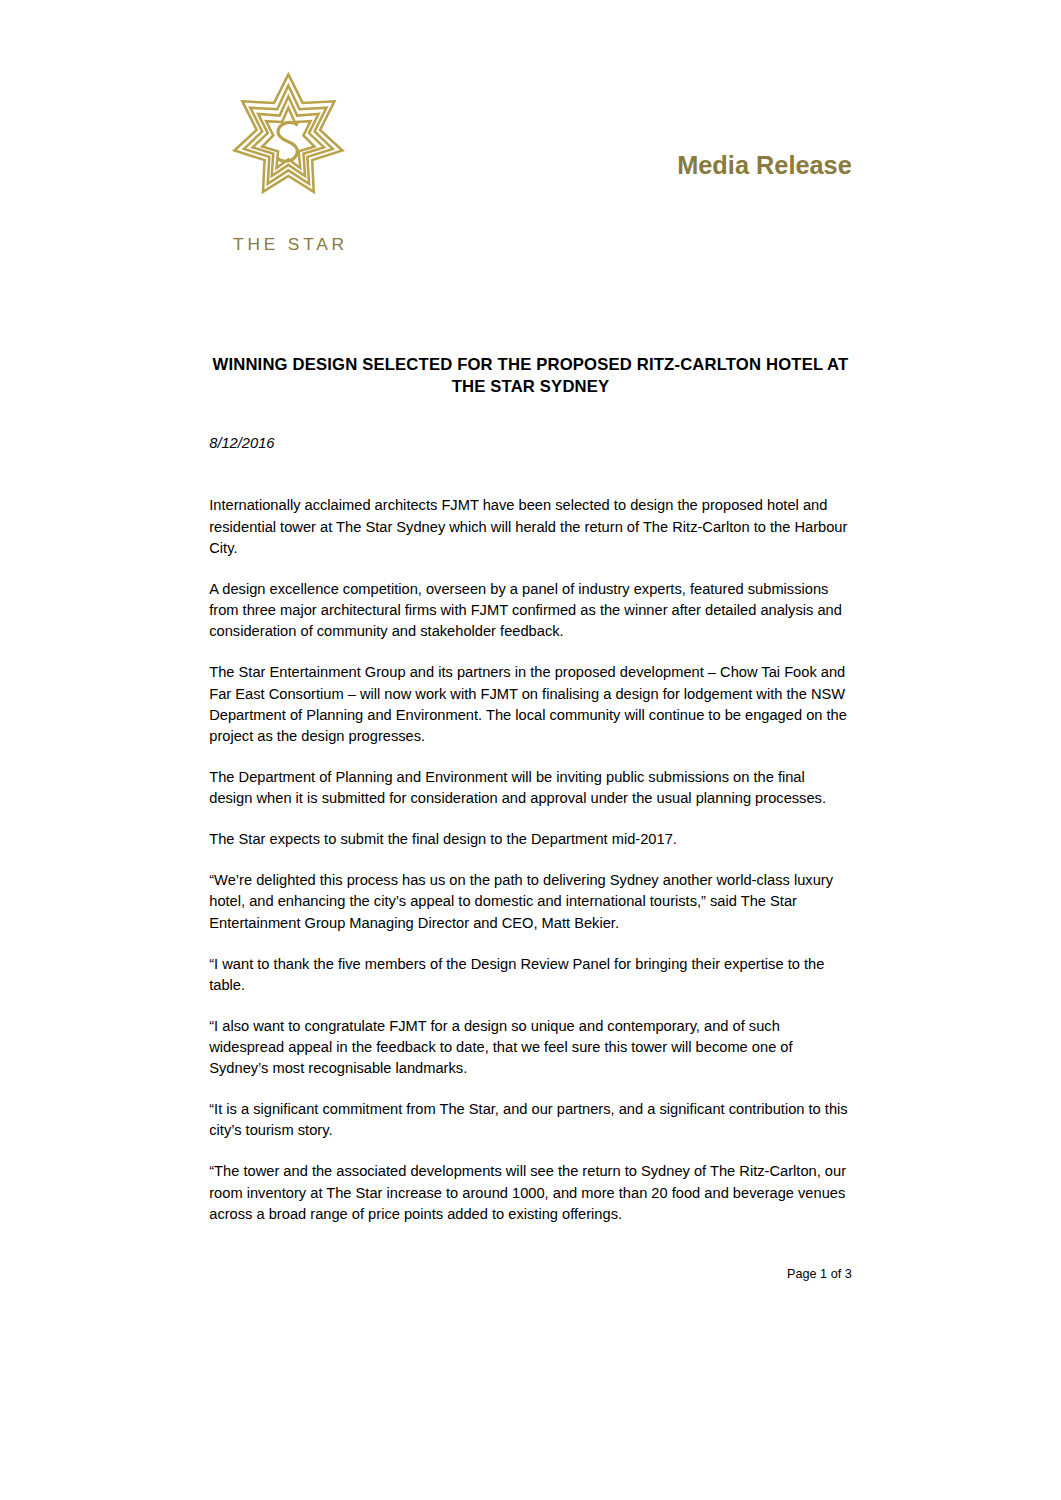THE STAR
Media Release
WINNING DESIGN SELECTED FOR THE PROPOSED RITZ-CARLTON HOTEL AT THE STAR SYDNEY
8/12/2016
Internationally acclaimed architects FJMT have been selected to design the proposed hotel and residential tower at The Star Sydney which will herald the return of The Ritz-Carlton to the Harbour City.
A design excellence competition, overseen by a panel of industry experts, featured submissions from three major architectural firms with FJMT confirmed as the winner after detailed analysis and consideration of community and stakeholder feedback.
The Star Entertainment Group and its partners in the proposed development – Chow Tai Fook and Far East Consortium – will now work with FJMT on finalising a design for lodgement with the NSW Department of Planning and Environment. The local community will continue to be engaged on the project as the design progresses.
The Department of Planning and Environment will be inviting public submissions on the final design when it is submitted for consideration and approval under the usual planning processes.
The Star expects to submit the final design to the Department mid-2017.
“We’re delighted this process has us on the path to delivering Sydney another world-class luxury hotel, and enhancing the city’s appeal to domestic and international tourists,” said The Star Entertainment Group Managing Director and CEO, Matt Bekier.
“I want to thank the five members of the Design Review Panel for bringing their expertise to the table.
“I also want to congratulate FJMT for a design so unique and contemporary, and of such widespread appeal in the feedback to date, that we feel sure this tower will become one of Sydney’s most recognisable landmarks.
“It is a significant commitment from The Star, and our partners, and a significant contribution to this city’s tourism story.
“The tower and the associated developments will see the return to Sydney of The Ritz-Carlton, our room inventory at The Star increase to around 1000, and more than 20 food and beverage venues across a broad range of price points added to existing offerings.
Page 1 of 3